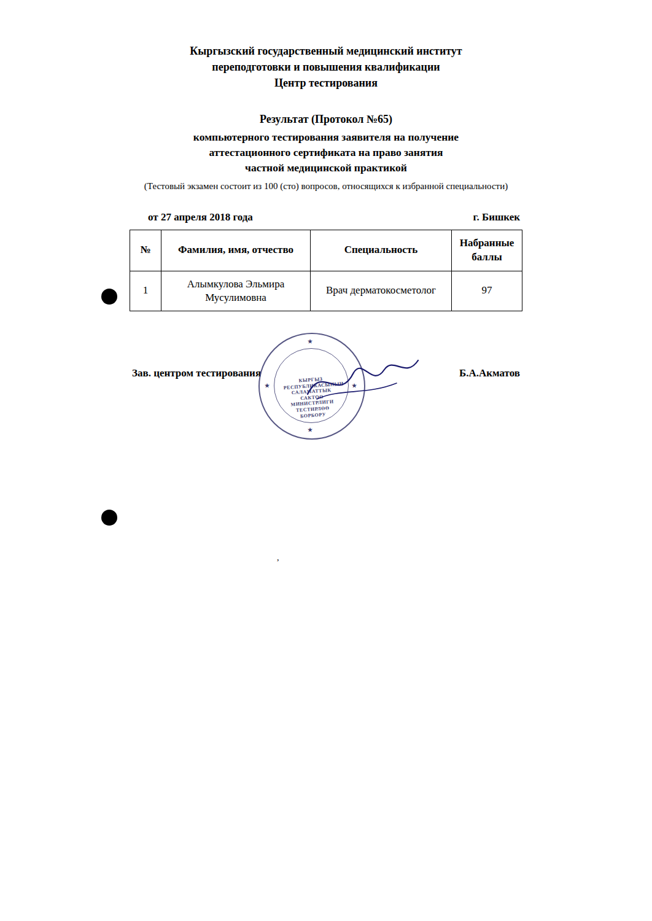Кыргызский государственный медицинский институт
переподготовки и повышения квалификации
Центр тестирования
Результат (Протокол №65)
компьютерного тестирования заявителя на получение
аттестационного сертификата на право занятия
частной медицинской практикой
(Тестовый экзамен состоит из 100 (сто) вопросов, относящихся к избранной специальности)
от 27 апреля 2018 года г. Бишкек
| № | Фамилия, имя, отчество | Специальность | Набранные баллы |
| --- | --- | --- | --- |
| 1 | Алымкулова Эльмира Мусулимовна | Врач дерматокосметолог | 97 |
Зав. центром тестирования
КЫРГЫЗ РЕСПУБЛИКАСЫНЫН
САЛАМАТТЫК САКТОО
МИНИСТРЛИГИ
ТЕСТИРЛӨӨ БОРБОРУ
★ ★ ★ ★
Б.А.Акматов
,